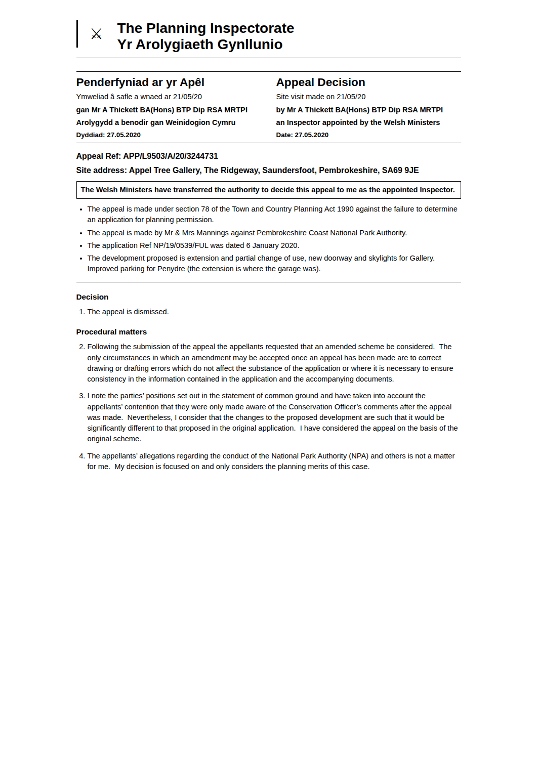⚔
The Planning Inspectorate
Yr Arolygiaeth Gynllunio
Penderfyniad ar yr Apêl
Ymweliad â safle a wnaed ar 21/05/20
Appeal Decision
Site visit made on 21/05/20
gan Mr A Thickett BA(Hons) BTP Dip RSA MRTPI
by Mr A Thickett BA(Hons) BTP Dip RSA MRTPI
Arolygydd a benodir gan Weinidogion Cymru
an Inspector appointed by the Welsh Ministers
Dyddiad: 27.05.2020
Date: 27.05.2020
Appeal Ref: APP/L9503/A/20/3244731
Site address: Appel Tree Gallery, The Ridgeway, Saundersfoot, Pembrokeshire, SA69 9JE
The Welsh Ministers have transferred the authority to decide this appeal to me as the appointed Inspector.
The appeal is made under section 78 of the Town and Country Planning Act 1990 against the failure to determine an application for planning permission.
The appeal is made by Mr & Mrs Mannings against Pembrokeshire Coast National Park Authority.
The application Ref NP/19/0539/FUL was dated 6 January 2020.
The development proposed is extension and partial change of use, new doorway and skylights for Gallery. Improved parking for Penydre (the extension is where the garage was).
Decision
The appeal is dismissed.
Procedural matters
Following the submission of the appeal the appellants requested that an amended scheme be considered. The only circumstances in which an amendment may be accepted once an appeal has been made are to correct drawing or drafting errors which do not affect the substance of the application or where it is necessary to ensure consistency in the information contained in the application and the accompanying documents.
I note the parties’ positions set out in the statement of common ground and have taken into account the appellants’ contention that they were only made aware of the Conservation Officer’s comments after the appeal was made. Nevertheless, I consider that the changes to the proposed development are such that it would be significantly different to that proposed in the original application. I have considered the appeal on the basis of the original scheme.
The appellants’ allegations regarding the conduct of the National Park Authority (NPA) and others is not a matter for me. My decision is focused on and only considers the planning merits of this case.